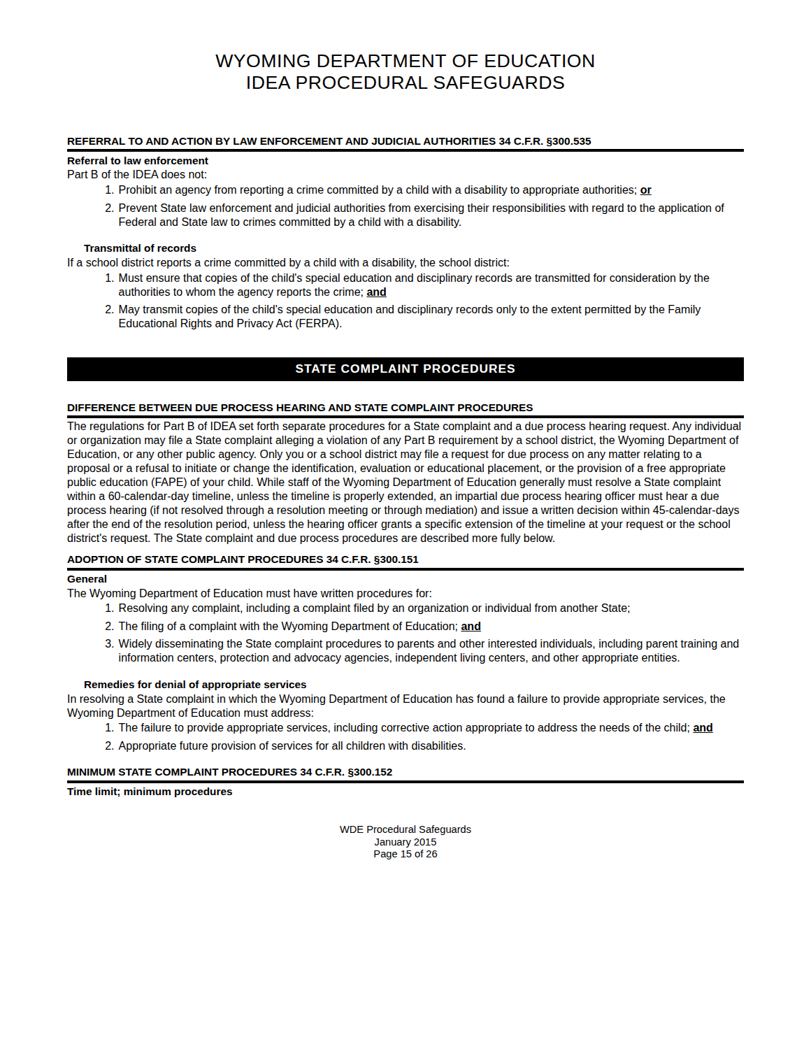WYOMING DEPARTMENT OF EDUCATION
IDEA PROCEDURAL SAFEGUARDS
Referral to and Action by Law Enforcement and Judicial Authorities 34 C.F.R. §300.535
Referral to law enforcement
Part B of the IDEA does not:
Prohibit an agency from reporting a crime committed by a child with a disability to appropriate authorities; or
Prevent State law enforcement and judicial authorities from exercising their responsibilities with regard to the application of Federal and State law to crimes committed by a child with a disability.
Transmittal of records
If a school district reports a crime committed by a child with a disability, the school district:
Must ensure that copies of the child's special education and disciplinary records are transmitted for consideration by the authorities to whom the agency reports the crime; and
May transmit copies of the child's special education and disciplinary records only to the extent permitted by the Family Educational Rights and Privacy Act (FERPA).
STATE COMPLAINT PROCEDURES
Difference Between Due Process Hearing and State Complaint Procedures
The regulations for Part B of IDEA set forth separate procedures for a State complaint and a due process hearing request. Any individual or organization may file a State complaint alleging a violation of any Part B requirement by a school district, the Wyoming Department of Education, or any other public agency. Only you or a school district may file a request for due process on any matter relating to a proposal or a refusal to initiate or change the identification, evaluation or educational placement, or the provision of a free appropriate public education (FAPE) of your child. While staff of the Wyoming Department of Education generally must resolve a State complaint within a 60-calendar-day timeline, unless the timeline is properly extended, an impartial due process hearing officer must hear a due process hearing (if not resolved through a resolution meeting or through mediation) and issue a written decision within 45-calendar-days after the end of the resolution period, unless the hearing officer grants a specific extension of the timeline at your request or the school district's request. The State complaint and due process procedures are described more fully below.
Adoption of State Complaint Procedures 34 C.F.R. §300.151
General
The Wyoming Department of Education must have written procedures for:
Resolving any complaint, including a complaint filed by an organization or individual from another State;
The filing of a complaint with the Wyoming Department of Education; and
Widely disseminating the State complaint procedures to parents and other interested individuals, including parent training and information centers, protection and advocacy agencies, independent living centers, and other appropriate entities.
Remedies for denial of appropriate services
In resolving a State complaint in which the Wyoming Department of Education has found a failure to provide appropriate services, the Wyoming Department of Education must address:
The failure to provide appropriate services, including corrective action appropriate to address the needs of the child; and
Appropriate future provision of services for all children with disabilities.
Minimum State Complaint Procedures 34 C.F.R. §300.152
Time limit; minimum procedures
WDE Procedural Safeguards
January 2015
Page 15 of 26